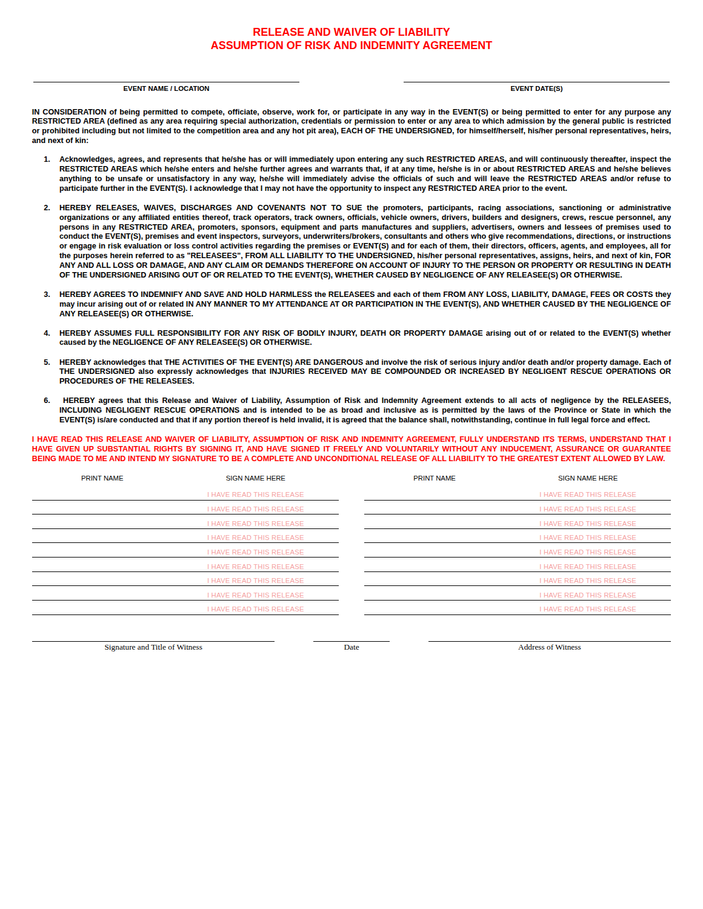RELEASE AND WAIVER OF LIABILITY
ASSUMPTION OF RISK AND INDEMNITY AGREEMENT
| EVENT NAME / LOCATION | | EVENT DATE(S) |
IN CONSIDERATION of being permitted to compete, officiate, observe, work for, or participate in any way in the EVENT(S) or being permitted to enter for any purpose any RESTRICTED AREA (defined as any area requiring special authorization, credentials or permission to enter or any area to which admission by the general public is restricted or prohibited including but not limited to the competition area and any hot pit area), EACH OF THE UNDERSIGNED, for himself/herself, his/her personal representatives, heirs, and next of kin:
Acknowledges, agrees, and represents that he/she has or will immediately upon entering any such RESTRICTED AREAS, and will continuously thereafter, inspect the RESTRICTED AREAS which he/she enters and he/she further agrees and warrants that, if at any time, he/she is in or about RESTRICTED AREAS and he/she believes anything to be unsafe or unsatisfactory in any way, he/she will immediately advise the officials of such and will leave the RESTRICTED AREAS and/or refuse to participate further in the EVENT(S). I acknowledge that I may not have the opportunity to inspect any RESTRICTED AREA prior to the event.
HEREBY RELEASES, WAIVES, DISCHARGES AND COVENANTS NOT TO SUE the promoters, participants, racing associations, sanctioning or administrative organizations or any affiliated entities thereof, track operators, track owners, officials, vehicle owners, drivers, builders and designers, crews, rescue personnel, any persons in any RESTRICTED AREA, promoters, sponsors, equipment and parts manufactures and suppliers, advertisers, owners and lessees of premises used to conduct the EVENT(S), premises and event inspectors, surveyors, underwriters/brokers, consultants and others who give recommendations, directions, or instructions or engage in risk evaluation or loss control activities regarding the premises or EVENT(S) and for each of them, their directors, officers, agents, and employees, all for the purposes herein referred to as "RELEASEES", FROM ALL LIABILITY TO THE UNDERSIGNED, his/her personal representatives, assigns, heirs, and next of kin, FOR ANY AND ALL LOSS OR DAMAGE, AND ANY CLAIM OR DEMANDS THEREFORE ON ACCOUNT OF INJURY TO THE PERSON OR PROPERTY OR RESULTING IN DEATH OF THE UNDERSIGNED ARISING OUT OF OR RELATED TO THE EVENT(S), WHETHER CAUSED BY NEGLIGENCE OF ANY RELEASEE(S) OR OTHERWISE.
HEREBY AGREES TO INDEMNIFY AND SAVE AND HOLD HARMLESS the RELEASEES and each of them FROM ANY LOSS, LIABILITY, DAMAGE, FEES OR COSTS they may incur arising out of or related IN ANY MANNER TO MY ATTENDANCE AT OR PARTICIPATION IN THE EVENT(S), AND WHETHER CAUSED BY THE NEGLIGENCE OF ANY RELEASEE(S) OR OTHERWISE.
HEREBY ASSUMES FULL RESPONSIBILITY FOR ANY RISK OF BODILY INJURY, DEATH OR PROPERTY DAMAGE arising out of or related to the EVENT(S) whether caused by the NEGLIGENCE OF ANY RELEASEE(S) OR OTHERWISE.
HEREBY acknowledges that THE ACTIVITIES OF THE EVENT(S) ARE DANGEROUS and involve the risk of serious injury and/or death and/or property damage. Each of THE UNDERSIGNED also expressly acknowledges that INJURIES RECEIVED MAY BE COMPOUNDED OR INCREASED BY NEGLIGENT RESCUE OPERATIONS OR PROCEDURES OF THE RELEASEES.
HEREBY agrees that this Release and Waiver of Liability, Assumption of Risk and Indemnity Agreement extends to all acts of negligence by the RELEASEES, INCLUDING NEGLIGENT RESCUE OPERATIONS and is intended to be as broad and inclusive as is permitted by the laws of the Province or State in which the EVENT(S) is/are conducted and that if any portion thereof is held invalid, it is agreed that the balance shall, notwithstanding, continue in full legal force and effect.
I HAVE READ THIS RELEASE AND WAIVER OF LIABILITY, ASSUMPTION OF RISK AND INDEMNITY AGREEMENT, FULLY UNDERSTAND ITS TERMS, UNDERSTAND THAT I HAVE GIVEN UP SUBSTANTIAL RIGHTS BY SIGNING IT, AND HAVE SIGNED IT FREELY AND VOLUNTARILY WITHOUT ANY INDUCEMENT, ASSURANCE OR GUARANTEE BEING MADE TO ME AND INTEND MY SIGNATURE TO BE A COMPLETE AND UNCONDITIONAL RELEASE OF ALL LIABILITY TO THE GREATEST EXTENT ALLOWED BY LAW.
| PRINT NAME | SIGN NAME HERE | | PRINT NAME | SIGN NAME HERE |
| --- | --- | --- | --- | --- |
| | I HAVE READ THIS RELEASE | | | I HAVE READ THIS RELEASE |
| | I HAVE READ THIS RELEASE | | | I HAVE READ THIS RELEASE |
| | I HAVE READ THIS RELEASE | | | I HAVE READ THIS RELEASE |
| | I HAVE READ THIS RELEASE | | | I HAVE READ THIS RELEASE |
| | I HAVE READ THIS RELEASE | | | I HAVE READ THIS RELEASE |
| | I HAVE READ THIS RELEASE | | | I HAVE READ THIS RELEASE |
| | I HAVE READ THIS RELEASE | | | I HAVE READ THIS RELEASE |
| | I HAVE READ THIS RELEASE | | | I HAVE READ THIS RELEASE |
| | I HAVE READ THIS RELEASE | | | I HAVE READ THIS RELEASE |
| Signature and Title of Witness | | Date | | Address of Witness |